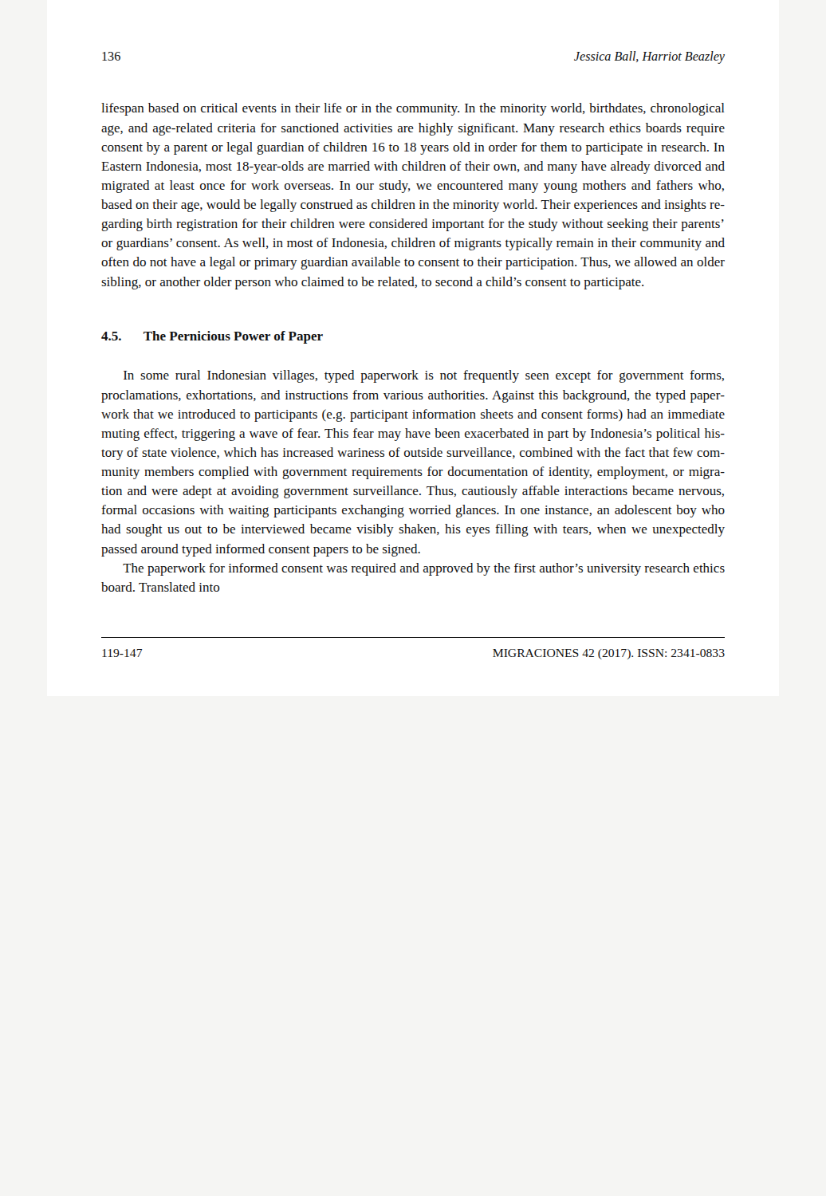136 Jessica Ball, Harriot Beazley
lifespan based on critical events in their life or in the community. In the minority world, birthdates, chronological age, and age-related criteria for sanctioned activities are highly significant. Many research ethics boards require consent by a parent or legal guardian of children 16 to 18 years old in order for them to participate in research. In Eastern Indonesia, most 18-year-olds are married with children of their own, and many have already divorced and migrated at least once for work overseas. In our study, we encountered many young mothers and fathers who, based on their age, would be legally construed as children in the minority world. Their experiences and insights regarding birth registration for their children were considered important for the study without seeking their parents’ or guardians’ consent. As well, in most of Indonesia, children of migrants typically remain in their community and often do not have a legal or primary guardian available to consent to their participation. Thus, we allowed an older sibling, or another older person who claimed to be related, to second a child’s consent to participate.
4.5. The Pernicious Power of Paper
In some rural Indonesian villages, typed paperwork is not frequently seen except for government forms, proclamations, exhortations, and instructions from various authorities. Against this background, the typed paperwork that we introduced to participants (e.g. participant information sheets and consent forms) had an immediate muting effect, triggering a wave of fear. This fear may have been exacerbated in part by Indonesia’s political history of state violence, which has increased wariness of outside surveillance, combined with the fact that few community members complied with government requirements for documentation of identity, employment, or migration and were adept at avoiding government surveillance. Thus, cautiously affable interactions became nervous, formal occasions with waiting participants exchanging worried glances. In one instance, an adolescent boy who had sought us out to be interviewed became visibly shaken, his eyes filling with tears, when we unexpectedly passed around typed informed consent papers to be signed.
The paperwork for informed consent was required and approved by the first author’s university research ethics board. Translated into
119-147 MIGRACIONES 42 (2017). ISSN: 2341-0833